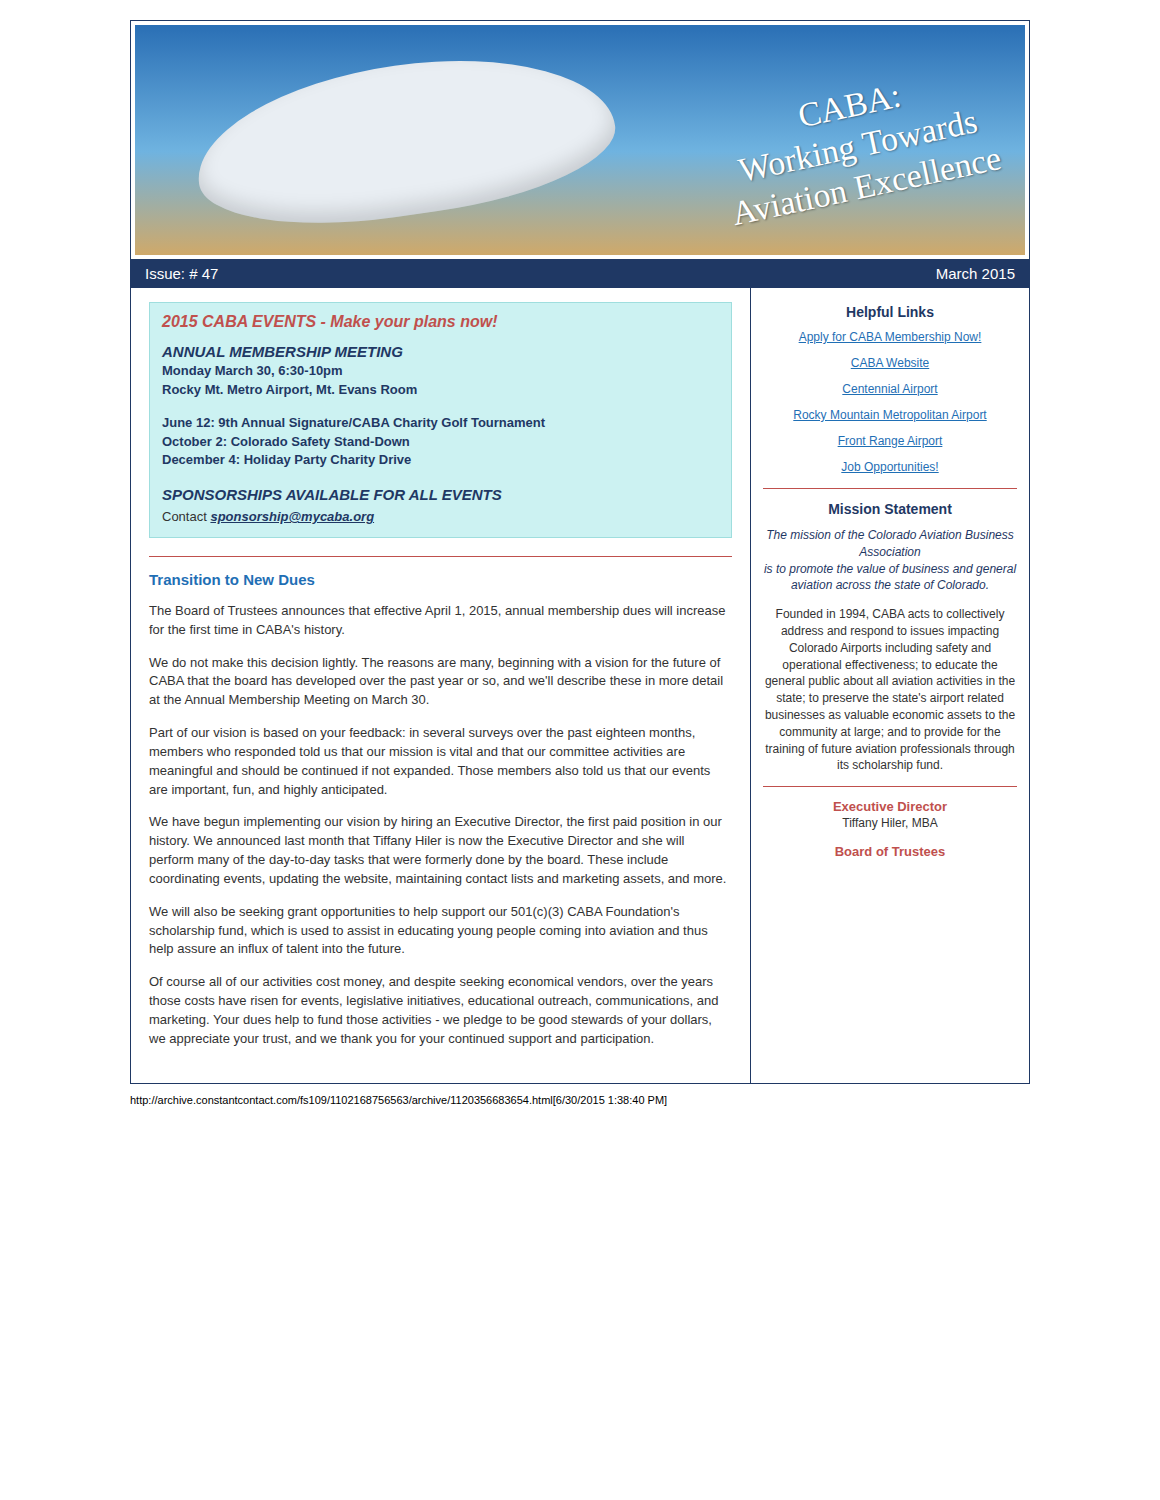CABA:
Working Towards
Aviation Excellence
Issue: # 47 March 2015
2015 CABA EVENTS - Make your plans now!
ANNUAL MEMBERSHIP MEETING
Monday March 30, 6:30-10pm
Rocky Mt. Metro Airport, Mt. Evans Room
June 12: 9th Annual Signature/CABA Charity Golf Tournament
October 2: Colorado Safety Stand-Down
December 4: Holiday Party Charity Drive
SPONSORSHIPS AVAILABLE FOR ALL EVENTS
Contact sponsorship@mycaba.org
Transition to New Dues
The Board of Trustees announces that effective April 1, 2015, annual membership dues will increase for the first time in CABA's history.
We do not make this decision lightly. The reasons are many, beginning with a vision for the future of CABA that the board has developed over the past year or so, and we'll describe these in more detail at the Annual Membership Meeting on March 30.
Part of our vision is based on your feedback: in several surveys over the past eighteen months, members who responded told us that our mission is vital and that our committee activities are meaningful and should be continued if not expanded. Those members also told us that our events are important, fun, and highly anticipated.
We have begun implementing our vision by hiring an Executive Director, the first paid position in our history. We announced last month that Tiffany Hiler is now the Executive Director and she will perform many of the day-to-day tasks that were formerly done by the board. These include coordinating events, updating the website, maintaining contact lists and marketing assets, and more.
We will also be seeking grant opportunities to help support our 501(c)(3) CABA Foundation's scholarship fund, which is used to assist in educating young people coming into aviation and thus help assure an influx of talent into the future.
Of course all of our activities cost money, and despite seeking economical vendors, over the years those costs have risen for events, legislative initiatives, educational outreach, communications, and marketing. Your dues help to fund those activities - we pledge to be good stewards of your dollars, we appreciate your trust, and we thank you for your continued support and participation.
Helpful Links
Apply for CABA Membership Now!
CABA Website
Centennial Airport
Rocky Mountain Metropolitan Airport
Front Range Airport
Job Opportunities!
Mission Statement
The mission of the Colorado Aviation Business Association
is to promote the value of business and general aviation across the state of Colorado.
Founded in 1994, CABA acts to collectively address and respond to issues impacting Colorado Airports including safety and operational effectiveness; to educate the general public about all aviation activities in the state; to preserve the state's airport related businesses as valuable economic assets to the community at large; and to provide for the training of future aviation professionals through its scholarship fund.
Executive Director
Tiffany Hiler, MBA
Board of Trustees
http://archive.constantcontact.com/fs109/1102168756563/archive/1120356683654.html[6/30/2015 1:38:40 PM]